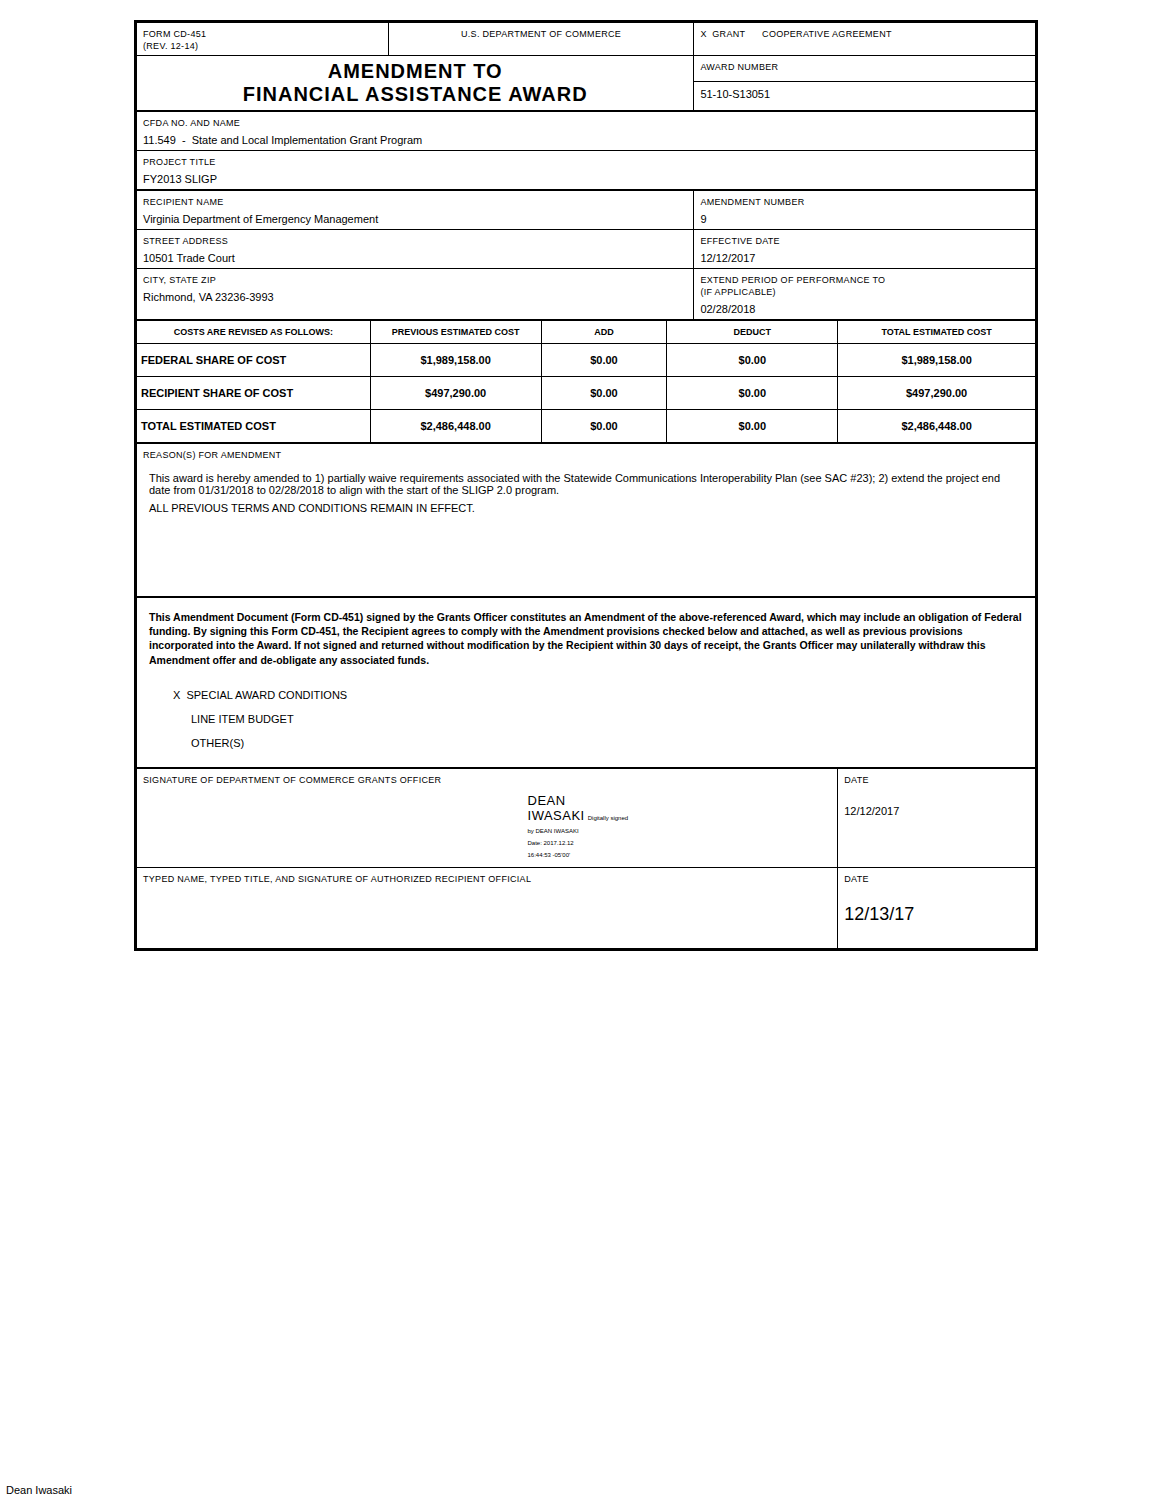| FORM CD-451 (REV. 12-14) | U.S. DEPARTMENT OF COMMERCE | X GRANT COOPERATIVE AGREEMENT |
| AMENDMENT TO FINANCIAL ASSISTANCE AWARD | AWARD NUMBER |
| 51-10-S13051 |
| CFDA NO. AND NAME 11.549 - State and Local Implementation Grant Program |
| PROJECT TITLE FY2013 SLIGP |
| RECIPIENT NAME Virginia Department of Emergency Management | AMENDMENT NUMBER 9 |
| STREET ADDRESS 10501 Trade Court | EFFECTIVE DATE 12/12/2017 |
| CITY, STATE ZIP Richmond, VA 23236-3993 | EXTEND PERIOD OF PERFORMANCE TO (IF APPLICABLE) 02/28/2018 |
| COSTS ARE REVISED AS FOLLOWS: | PREVIOUS ESTIMATED COST | ADD | DEDUCT | TOTAL ESTIMATED COST |
| --- | --- | --- | --- | --- |
| FEDERAL SHARE OF COST | $1,989,158.00 | $0.00 | $0.00 | $1,989,158.00 |
| RECIPIENT SHARE OF COST | $497,290.00 | $0.00 | $0.00 | $497,290.00 |
| TOTAL ESTIMATED COST | $2,486,448.00 | $0.00 | $0.00 | $2,486,448.00 |
| REASON(S) FOR AMENDMENT This award is hereby amended to 1) partially waive requirements associated with the Statewide Communications Interoperability Plan (see SAC #23); 2) extend the project end date from 01/31/2018 to 02/28/2018 to align with the start of the SLIGP 2.0 program. ALL PREVIOUS TERMS AND CONDITIONS REMAIN IN EFFECT. |
| This Amendment Document (Form CD-451) signed by the Grants Officer constitutes an Amendment of the above-referenced Award, which may include an obligation of Federal funding. By signing this Form CD-451, the Recipient agrees to comply with the Amendment provisions checked below and attached, as well as previous provisions incorporated into the Award. If not signed and returned without modification by the Recipient within 30 days of receipt, the Grants Officer may unilaterally withdraw this Amendment offer and de-obligate any associated funds. X SPECIAL AWARD CONDITIONS LINE ITEM BUDGET OTHER(S) |
| SIGNATURE OF DEPARTMENT OF COMMERCE GRANTS OFFICER / Dean Iwasaki / DEAN IWASAKI Digitally signed by DEAN IWASAKI Date: 2017.12.12 16:44:53 -05'00' / | DATE 12/12/2017 |
| TYPED NAME, TYPED TITLE, AND SIGNATURE OF AUTHORIZED RECIPIENT OFFICIAL | DATE 12/13/17 |